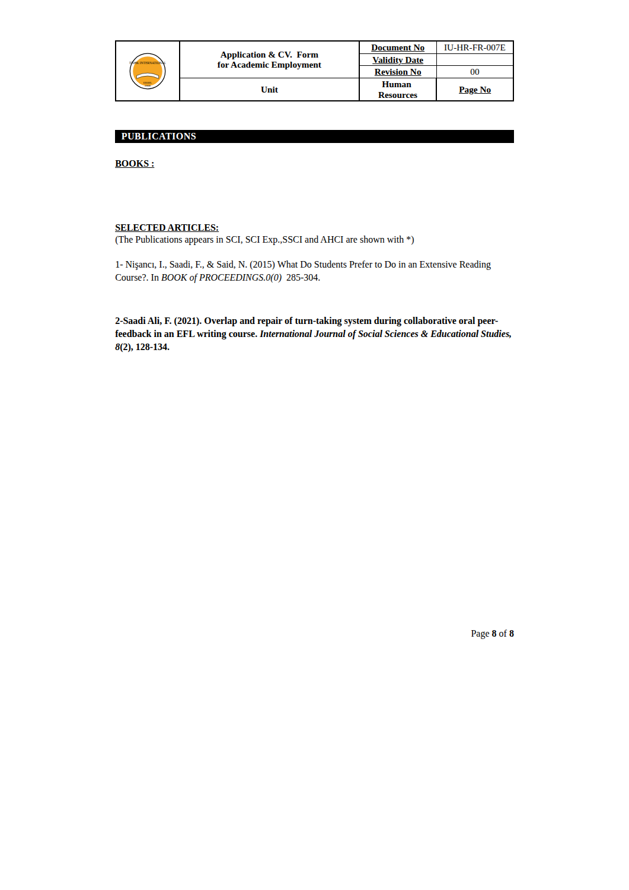| | Application & CV. Form for Academic Employment | Document No | IU-HR-FR-007E |
| Validity Date | |
| Revision No | 00 |
| Unit | Human Resources | Page No | |
PUBLICATIONS
BOOKS :
SELECTED ARTICLES:
(The Publications appears in SCI, SCI Exp.,SSCI and AHCI are shown with *)
1- Nişancı, I., Saadi, F., & Said, N. (2015) What Do Students Prefer to Do in an Extensive Reading Course?. In BOOK of PROCEEDINGS.0(0) 285-304.
2-Saadi Ali, F. (2021). Overlap and repair of turn-taking system during collaborative oral peer-feedback in an EFL writing course. International Journal of Social Sciences & Educational Studies, 8(2), 128-134.
Page 8 of 8